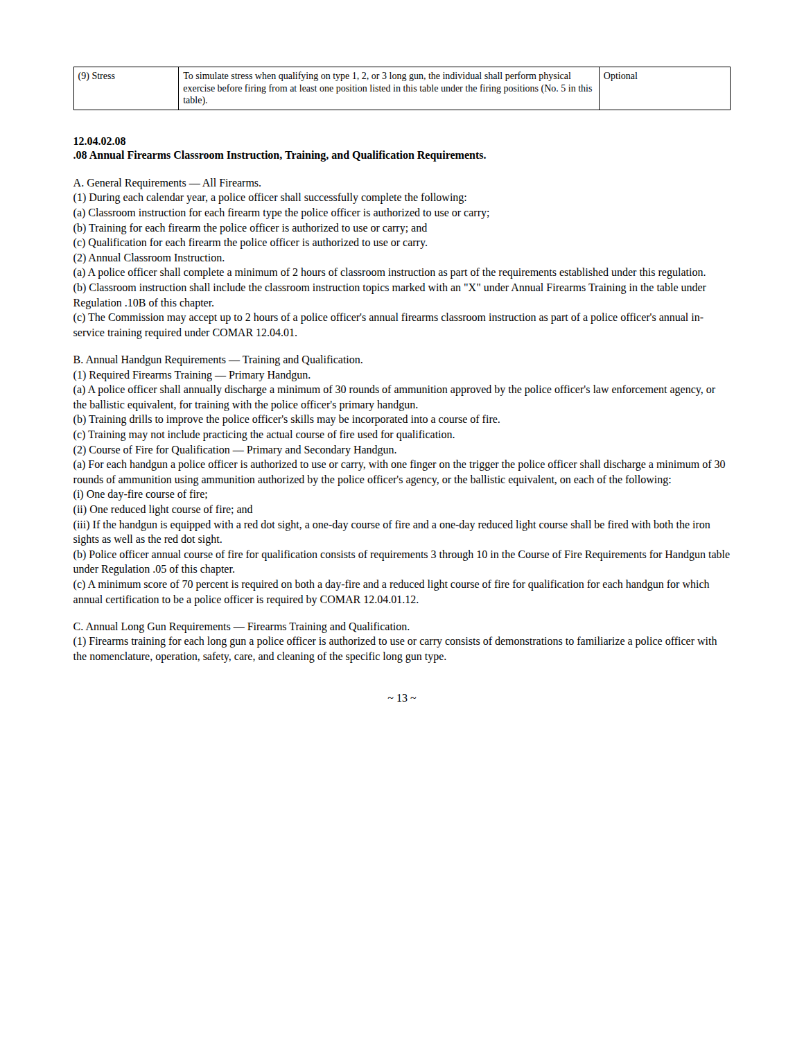| (9) Stress | To simulate stress when qualifying on type 1, 2, or 3 long gun, the individual shall perform physical exercise before firing from at least one position listed in this table under the firing positions (No. 5 in this table). | Optional |
12.04.02.08
.08 Annual Firearms Classroom Instruction, Training, and Qualification Requirements.
A. General Requirements — All Firearms.
(1) During each calendar year, a police officer shall successfully complete the following:
(a) Classroom instruction for each firearm type the police officer is authorized to use or carry;
(b) Training for each firearm the police officer is authorized to use or carry; and
(c) Qualification for each firearm the police officer is authorized to use or carry.
(2) Annual Classroom Instruction.
(a) A police officer shall complete a minimum of 2 hours of classroom instruction as part of the requirements established under this regulation.
(b) Classroom instruction shall include the classroom instruction topics marked with an "X" under Annual Firearms Training in the table under Regulation .10B of this chapter.
(c) The Commission may accept up to 2 hours of a police officer's annual firearms classroom instruction as part of a police officer's annual in-service training required under COMAR 12.04.01.
B. Annual Handgun Requirements — Training and Qualification.
(1) Required Firearms Training — Primary Handgun.
(a) A police officer shall annually discharge a minimum of 30 rounds of ammunition approved by the police officer's law enforcement agency, or the ballistic equivalent, for training with the police officer's primary handgun.
(b) Training drills to improve the police officer's skills may be incorporated into a course of fire.
(c) Training may not include practicing the actual course of fire used for qualification.
(2) Course of Fire for Qualification — Primary and Secondary Handgun.
(a) For each handgun a police officer is authorized to use or carry, with one finger on the trigger the police officer shall discharge a minimum of 30 rounds of ammunition using ammunition authorized by the police officer's agency, or the ballistic equivalent, on each of the following:
(i) One day-fire course of fire;
(ii) One reduced light course of fire; and
(iii) If the handgun is equipped with a red dot sight, a one-day course of fire and a one-day reduced light course shall be fired with both the iron sights as well as the red dot sight.
(b) Police officer annual course of fire for qualification consists of requirements 3 through 10 in the Course of Fire Requirements for Handgun table under Regulation .05 of this chapter.
(c) A minimum score of 70 percent is required on both a day-fire and a reduced light course of fire for qualification for each handgun for which annual certification to be a police officer is required by COMAR 12.04.01.12.
C. Annual Long Gun Requirements — Firearms Training and Qualification.
(1) Firearms training for each long gun a police officer is authorized to use or carry consists of demonstrations to familiarize a police officer with the nomenclature, operation, safety, care, and cleaning of the specific long gun type.
~ 13 ~